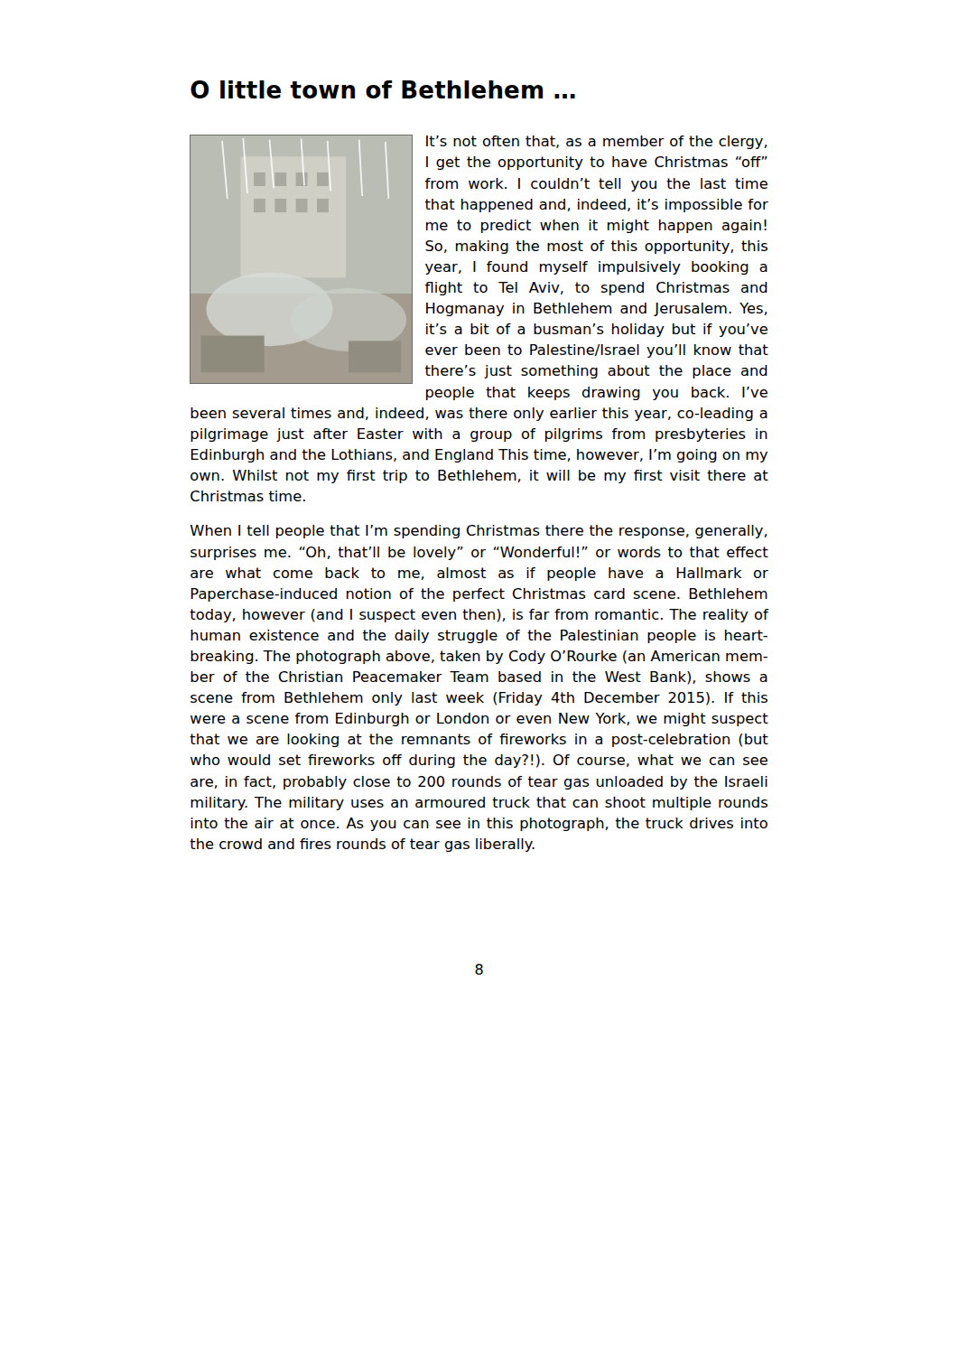O little town of Bethlehem …
It’s not often that, as a member of the clergy, I get the opportunity to have Christmas “off” from work. I couldn’t tell you the last time that happened and, indeed, it’s impossible for me to predict when it might happen again! So, making the most of this opportunity, this year, I found myself impulsively booking a flight to Tel Aviv, to spend Christmas and Hogmanay in Bethlehem and Jerusalem. Yes, it’s a bit of a busman’s holiday but if you’ve ever been to Palestine/Israel you’ll know that there’s just something about the place and people that keeps drawing you back. I’ve been several times and, indeed, was there only earlier this year, co-leading a pilgrimage just after Easter with a group of pilgrims from presbyteries in Edinburgh and the Lothians, and England This time, however, I’m going on my own. Whilst not my first trip to Bethlehem, it will be my first visit there at Christmas time.
When I tell people that I’m spending Christmas there the response, generally, surprises me. “Oh, that’ll be lovely” or “Wonderful!” or words to that effect are what come back to me, almost as if people have a Hallmark or Paperchase-induced notion of the perfect Christmas card scene. Bethlehem today, however (and I suspect even then), is far from romantic. The reality of human existence and the daily struggle of the Palestinian people is heart-breaking. The photograph above, taken by Cody O’Rourke (an American member of the Christian Peacemaker Team based in the West Bank), shows a scene from Bethlehem only last week (Friday 4th December 2015). If this were a scene from Edinburgh or London or even New York, we might suspect that we are looking at the remnants of fireworks in a post-celebration (but who would set fireworks off during the day?!). Of course, what we can see are, in fact, probably close to 200 rounds of tear gas unloaded by the Israeli military. The military uses an armoured truck that can shoot multiple rounds into the air at once. As you can see in this photograph, the truck drives into the crowd and fires rounds of tear gas liberally.
8